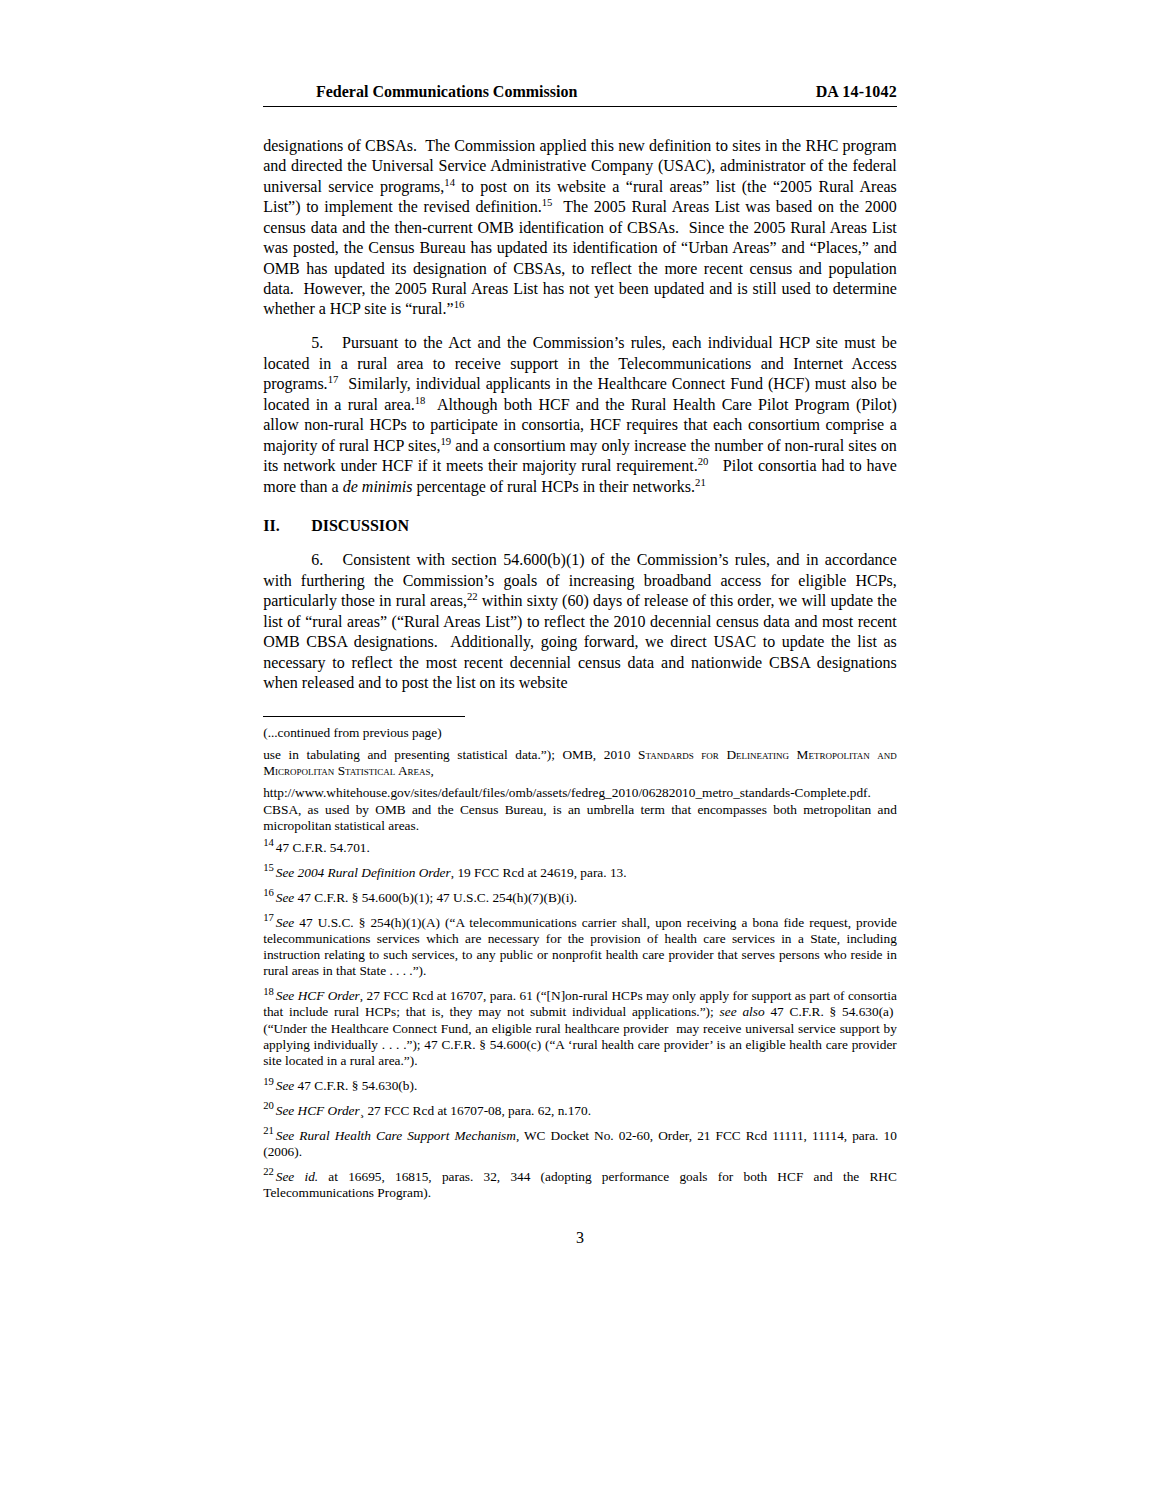Federal Communications Commission DA 14-1042
designations of CBSAs. The Commission applied this new definition to sites in the RHC program and directed the Universal Service Administrative Company (USAC), administrator of the federal universal service programs,14 to post on its website a “rural areas” list (the “2005 Rural Areas List”) to implement the revised definition.15 The 2005 Rural Areas List was based on the 2000 census data and the then-current OMB identification of CBSAs. Since the 2005 Rural Areas List was posted, the Census Bureau has updated its identification of “Urban Areas” and “Places,” and OMB has updated its designation of CBSAs, to reflect the more recent census and population data. However, the 2005 Rural Areas List has not yet been updated and is still used to determine whether a HCP site is “rural.”16
5. Pursuant to the Act and the Commission’s rules, each individual HCP site must be located in a rural area to receive support in the Telecommunications and Internet Access programs.17 Similarly, individual applicants in the Healthcare Connect Fund (HCF) must also be located in a rural area.18 Although both HCF and the Rural Health Care Pilot Program (Pilot) allow non-rural HCPs to participate in consortia, HCF requires that each consortium comprise a majority of rural HCP sites,19 and a consortium may only increase the number of non-rural sites on its network under HCF if it meets their majority rural requirement.20 Pilot consortia had to have more than a de minimis percentage of rural HCPs in their networks.21
II. DISCUSSION
6. Consistent with section 54.600(b)(1) of the Commission’s rules, and in accordance with furthering the Commission’s goals of increasing broadband access for eligible HCPs, particularly those in rural areas,22 within sixty (60) days of release of this order, we will update the list of “rural areas” (“Rural Areas List”) to reflect the 2010 decennial census data and most recent OMB CBSA designations. Additionally, going forward, we direct USAC to update the list as necessary to reflect the most recent decennial census data and nationwide CBSA designations when released and to post the list on its website
(...continued from previous page)
use in tabulating and presenting statistical data.”); OMB, 2010 Standards for Delineating Metropolitan and Micropolitan Statistical Areas,
http://www.whitehouse.gov/sites/default/files/omb/assets/fedreg_2010/06282010_metro_standards-Complete.pdf. CBSA, as used by OMB and the Census Bureau, is an umbrella term that encompasses both metropolitan and micropolitan statistical areas.
1447 C.F.R. 54.701.
15See 2004 Rural Definition Order, 19 FCC Rcd at 24619, para. 13.
16See 47 C.F.R. § 54.600(b)(1); 47 U.S.C. 254(h)(7)(B)(i).
17See 47 U.S.C. § 254(h)(1)(A) (“A telecommunications carrier shall, upon receiving a bona fide request, provide telecommunications services which are necessary for the provision of health care services in a State, including instruction relating to such services, to any public or nonprofit health care provider that serves persons who reside in rural areas in that State . . . .”).
18See HCF Order, 27 FCC Rcd at 16707, para. 61 (“[N]on-rural HCPs may only apply for support as part of consortia that include rural HCPs; that is, they may not submit individual applications.”); see also 47 C.F.R. § 54.630(a) (“Under the Healthcare Connect Fund, an eligible rural healthcare provider may receive universal service support by applying individually . . . .”); 47 C.F.R. § 54.600(c) (“A ‘rural health care provider’ is an eligible health care provider site located in a rural area.”).
19See 47 C.F.R. § 54.630(b).
20See HCF Order¸ 27 FCC Rcd at 16707-08, para. 62, n.170.
21See Rural Health Care Support Mechanism, WC Docket No. 02-60, Order, 21 FCC Rcd 11111, 11114, para. 10 (2006).
22See id. at 16695, 16815, paras. 32, 344 (adopting performance goals for both HCF and the RHC Telecommunications Program).
3